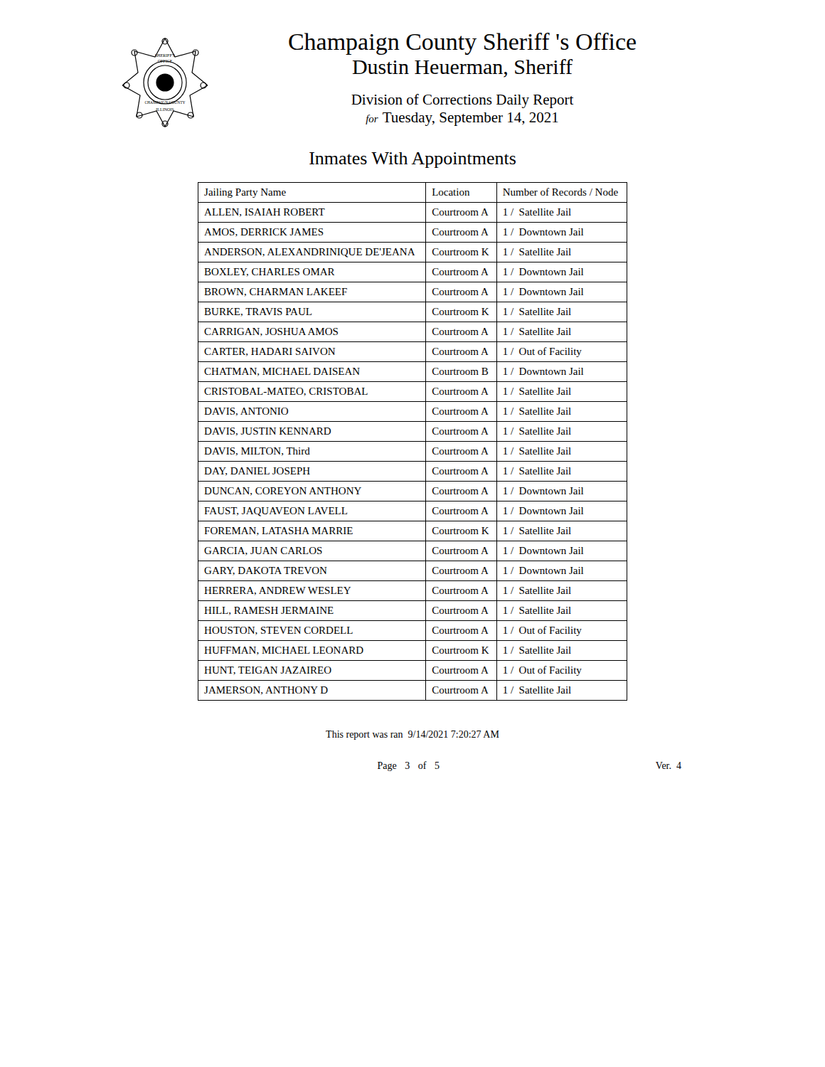SHERIFF'S OFFICE CHAMPAIGN COUNTY ILLINOIS
Champaign County Sheriff 's Office
Dustin Heuerman, Sheriff
Division of Corrections Daily Report
for Tuesday, September 14, 2021
Inmates With Appointments
| Jailing Party Name | Location | Number of Records / Node |
| --- | --- | --- |
| ALLEN, ISAIAH ROBERT | Courtroom A | 1 / Satellite Jail |
| AMOS, DERRICK JAMES | Courtroom A | 1 / Downtown Jail |
| ANDERSON, ALEXANDRINIQUE DE'JEANA | Courtroom K | 1 / Satellite Jail |
| BOXLEY, CHARLES OMAR | Courtroom A | 1 / Downtown Jail |
| BROWN, CHARMAN LAKEEF | Courtroom A | 1 / Downtown Jail |
| BURKE, TRAVIS PAUL | Courtroom K | 1 / Satellite Jail |
| CARRIGAN, JOSHUA AMOS | Courtroom A | 1 / Satellite Jail |
| CARTER, HADARI SAIVON | Courtroom A | 1 / Out of Facility |
| CHATMAN, MICHAEL DAISEAN | Courtroom B | 1 / Downtown Jail |
| CRISTOBAL-MATEO, CRISTOBAL | Courtroom A | 1 / Satellite Jail |
| DAVIS, ANTONIO | Courtroom A | 1 / Satellite Jail |
| DAVIS, JUSTIN KENNARD | Courtroom A | 1 / Satellite Jail |
| DAVIS, MILTON, Third | Courtroom A | 1 / Satellite Jail |
| DAY, DANIEL JOSEPH | Courtroom A | 1 / Satellite Jail |
| DUNCAN, COREYON ANTHONY | Courtroom A | 1 / Downtown Jail |
| FAUST, JAQUAVEON LAVELL | Courtroom A | 1 / Downtown Jail |
| FOREMAN, LATASHA MARRIE | Courtroom K | 1 / Satellite Jail |
| GARCIA, JUAN CARLOS | Courtroom A | 1 / Downtown Jail |
| GARY, DAKOTA TREVON | Courtroom A | 1 / Downtown Jail |
| HERRERA, ANDREW WESLEY | Courtroom A | 1 / Satellite Jail |
| HILL, RAMESH JERMAINE | Courtroom A | 1 / Satellite Jail |
| HOUSTON, STEVEN CORDELL | Courtroom A | 1 / Out of Facility |
| HUFFMAN, MICHAEL LEONARD | Courtroom K | 1 / Satellite Jail |
| HUNT, TEIGAN JAZAIREO | Courtroom A | 1 / Out of Facility |
| JAMERSON, ANTHONY D | Courtroom A | 1 / Satellite Jail |
This report was ran 9/14/2021 7:20:27 AM
Page3of5
Ver. 4